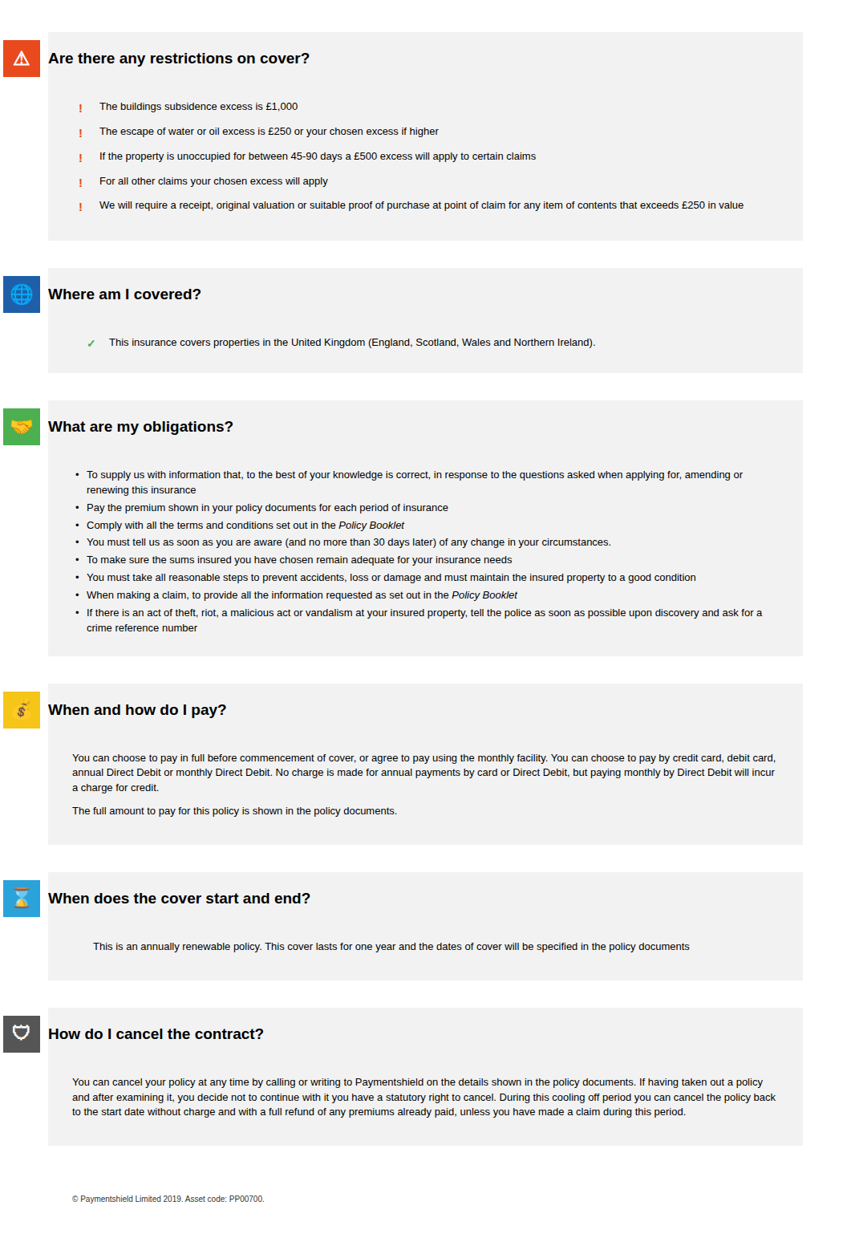⚠
Are there any restrictions on cover?
The buildings subsidence excess is £1,000
The escape of water or oil excess is £250 or your chosen excess if higher
If the property is unoccupied for between 45-90 days a £500 excess will apply to certain claims
For all other claims your chosen excess will apply
We will require a receipt, original valuation or suitable proof of purchase at point of claim for any item of contents that exceeds £250 in value
🌐
Where am I covered?
This insurance covers properties in the United Kingdom (England, Scotland, Wales and Northern Ireland).
🤝
What are my obligations?
To supply us with information that, to the best of your knowledge is correct, in response to the questions asked when applying for, amending or renewing this insurance
Pay the premium shown in your policy documents for each period of insurance
Comply with all the terms and conditions set out in the Policy Booklet
You must tell us as soon as you are aware (and no more than 30 days later) of any change in your circumstances.
To make sure the sums insured you have chosen remain adequate for your insurance needs
You must take all reasonable steps to prevent accidents, loss or damage and must maintain the insured property to a good condition
When making a claim, to provide all the information requested as set out in the Policy Booklet
If there is an act of theft, riot, a malicious act or vandalism at your insured property, tell the police as soon as possible upon discovery and ask for a crime reference number
💰
When and how do I pay?
You can choose to pay in full before commencement of cover, or agree to pay using the monthly facility. You can choose to pay by credit card, debit card, annual Direct Debit or monthly Direct Debit. No charge is made for annual payments by card or Direct Debit, but paying monthly by Direct Debit will incur a charge for credit.
The full amount to pay for this policy is shown in the policy documents.
⌛
When does the cover start and end?
This is an annually renewable policy. This cover lasts for one year and the dates of cover will be specified in the policy documents
🛡
How do I cancel the contract?
You can cancel your policy at any time by calling or writing to Paymentshield on the details shown in the policy documents. If having taken out a policy and after examining it, you decide not to continue with it you have a statutory right to cancel. During this cooling off period you can cancel the policy back to the start date without charge and with a full refund of any premiums already paid, unless you have made a claim during this period.
© Paymentshield Limited 2019. Asset code: PP00700.